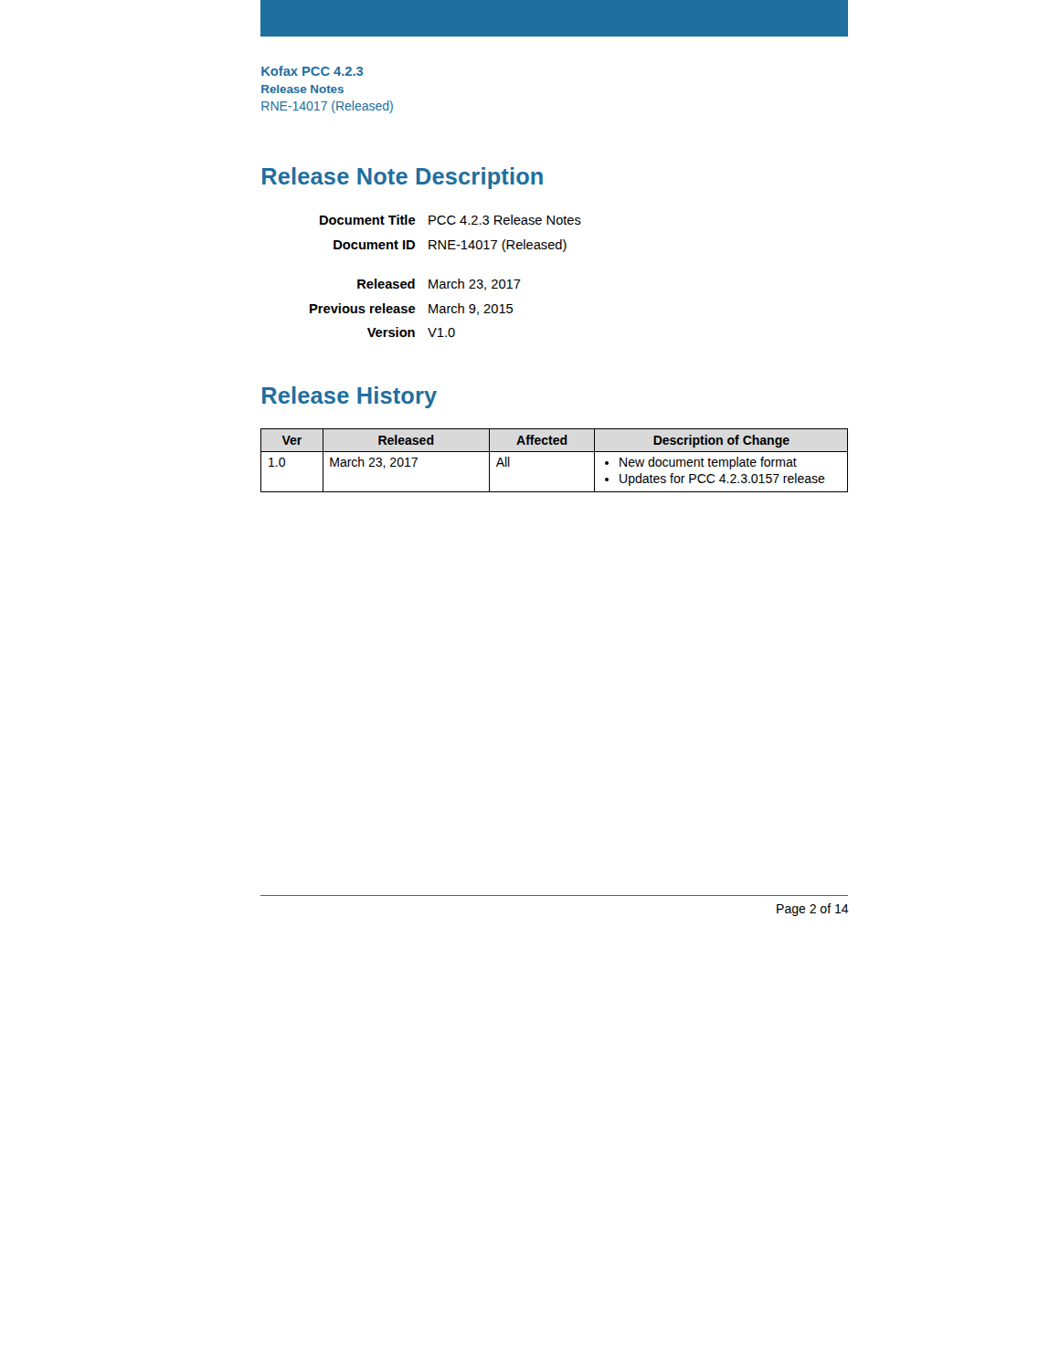Kofax PCC 4.2.3
Release Notes
RNE-14017 (Released)
Release Note Description
| Document Title | PCC 4.2.3 Release Notes |
| Document ID | RNE-14017 (Released) |
| Released | March 23, 2017 |
| Previous release | March 9, 2015 |
| Version | V1.0 |
Release History
| Ver | Released | Affected | Description of Change |
| --- | --- | --- | --- |
| 1.0 | March 23, 2017 | All | New document template format Updates for PCC 4.2.3.0157 release |
Page 2 of 14